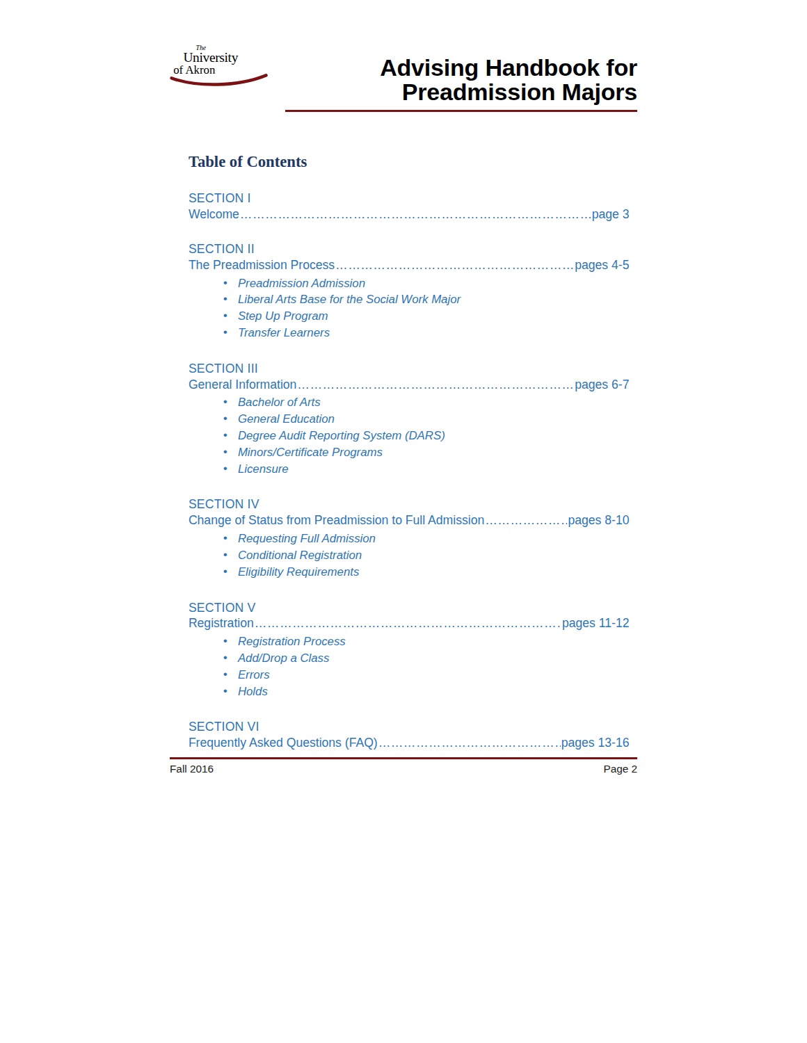The University of Akron
Advising Handbook for Preadmission Majors
Table of Contents
SECTION I
Welcome ………………………………………………………………………………………………………………………………… page 3
SECTION II
The Preadmission Process ………………………………………………………………………………………………… pages 4-5
Preadmission Admission
Liberal Arts Base for the Social Work Major
Step Up Program
Transfer Learners
SECTION III
General Information ……………………………………………………………………………………………………………… pages 6-7
Bachelor of Arts
General Education
Degree Audit Reporting System (DARS)
Minors/Certificate Programs
Licensure
SECTION IV
Change of Status from Preadmission to Full Admission ………………………………………………… pages 8-10
Requesting Full Admission
Conditional Registration
Eligibility Requirements
SECTION V
Registration ……………………………………………………………………………………………………………………… pages 11-12
Registration Process
Add/Drop a Class
Errors
Holds
SECTION VI
Frequently Asked Questions (FAQ) ………………………………………………………………………………… pages 13-16
Fall 2016 Page 2